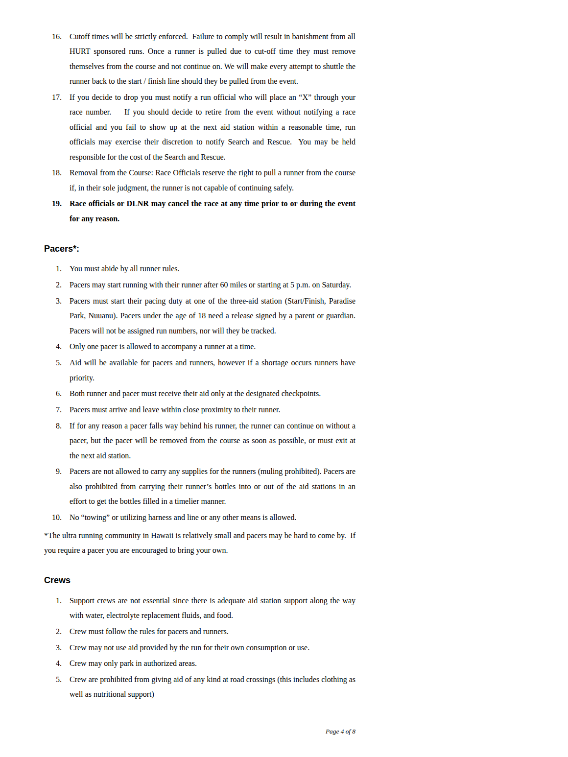Cutoff times will be strictly enforced. Failure to comply will result in banishment from all HURT sponsored runs. Once a runner is pulled due to cut-off time they must remove themselves from the course and not continue on. We will make every attempt to shuttle the runner back to the start / finish line should they be pulled from the event.
If you decide to drop you must notify a run official who will place an “X” through your race number. If you should decide to retire from the event without notifying a race official and you fail to show up at the next aid station within a reasonable time, run officials may exercise their discretion to notify Search and Rescue. You may be held responsible for the cost of the Search and Rescue.
Removal from the Course: Race Officials reserve the right to pull a runner from the course if, in their sole judgment, the runner is not capable of continuing safely.
Race officials or DLNR may cancel the race at any time prior to or during the event for any reason.
Pacers*:
You must abide by all runner rules.
Pacers may start running with their runner after 60 miles or starting at 5 p.m. on Saturday.
Pacers must start their pacing duty at one of the three-aid station (Start/Finish, Paradise Park, Nuuanu). Pacers under the age of 18 need a release signed by a parent or guardian. Pacers will not be assigned run numbers, nor will they be tracked.
Only one pacer is allowed to accompany a runner at a time.
Aid will be available for pacers and runners, however if a shortage occurs runners have priority.
Both runner and pacer must receive their aid only at the designated checkpoints.
Pacers must arrive and leave within close proximity to their runner.
If for any reason a pacer falls way behind his runner, the runner can continue on without a pacer, but the pacer will be removed from the course as soon as possible, or must exit at the next aid station.
Pacers are not allowed to carry any supplies for the runners (muling prohibited). Pacers are also prohibited from carrying their runner’s bottles into or out of the aid stations in an effort to get the bottles filled in a timelier manner.
No “towing” or utilizing harness and line or any other means is allowed.
*The ultra running community in Hawaii is relatively small and pacers may be hard to come by. If you require a pacer you are encouraged to bring your own.
Crews
Support crews are not essential since there is adequate aid station support along the way with water, electrolyte replacement fluids, and food.
Crew must follow the rules for pacers and runners.
Crew may not use aid provided by the run for their own consumption or use.
Crew may only park in authorized areas.
Crew are prohibited from giving aid of any kind at road crossings (this includes clothing as well as nutritional support)
Page 4 of 8